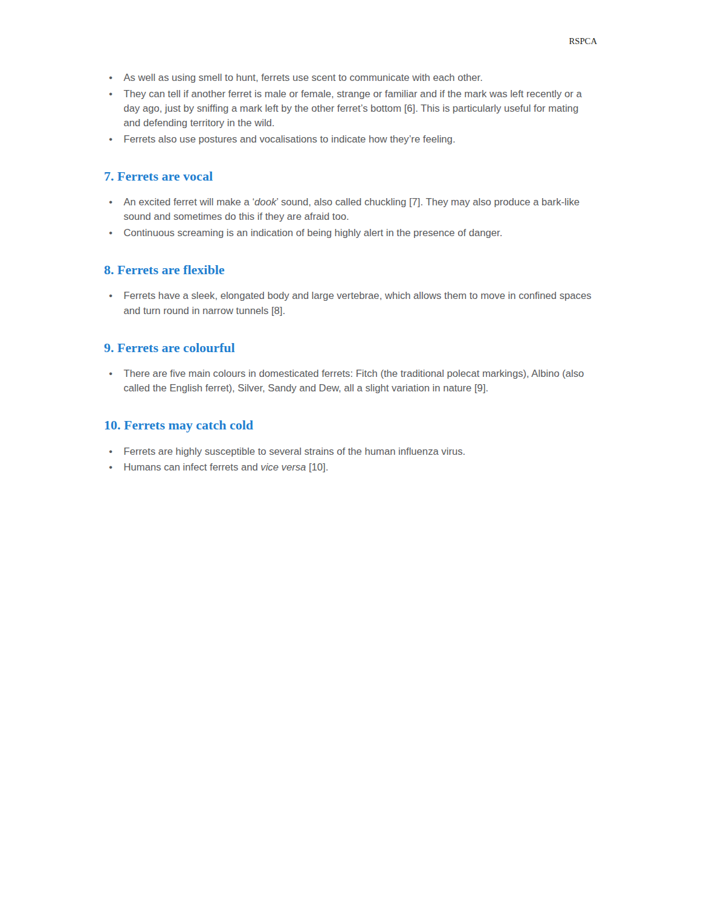RSPCA
As well as using smell to hunt, ferrets use scent to communicate with each other.
They can tell if another ferret is male or female, strange or familiar and if the mark was left recently or a day ago, just by sniffing a mark left by the other ferret’s bottom [6]. This is particularly useful for mating and defending territory in the wild.
Ferrets also use postures and vocalisations to indicate how they’re feeling.
7. Ferrets are vocal
An excited ferret will make a ‘dook’ sound, also called chuckling [7]. They may also produce a bark-like sound and sometimes do this if they are afraid too.
Continuous screaming is an indication of being highly alert in the presence of danger.
8. Ferrets are flexible
Ferrets have a sleek, elongated body and large vertebrae, which allows them to move in confined spaces and turn round in narrow tunnels [8].
9. Ferrets are colourful
There are five main colours in domesticated ferrets: Fitch (the traditional polecat markings), Albino (also called the English ferret), Silver, Sandy and Dew, all a slight variation in nature [9].
10. Ferrets may catch cold
Ferrets are highly susceptible to several strains of the human influenza virus.
Humans can infect ferrets and vice versa [10].